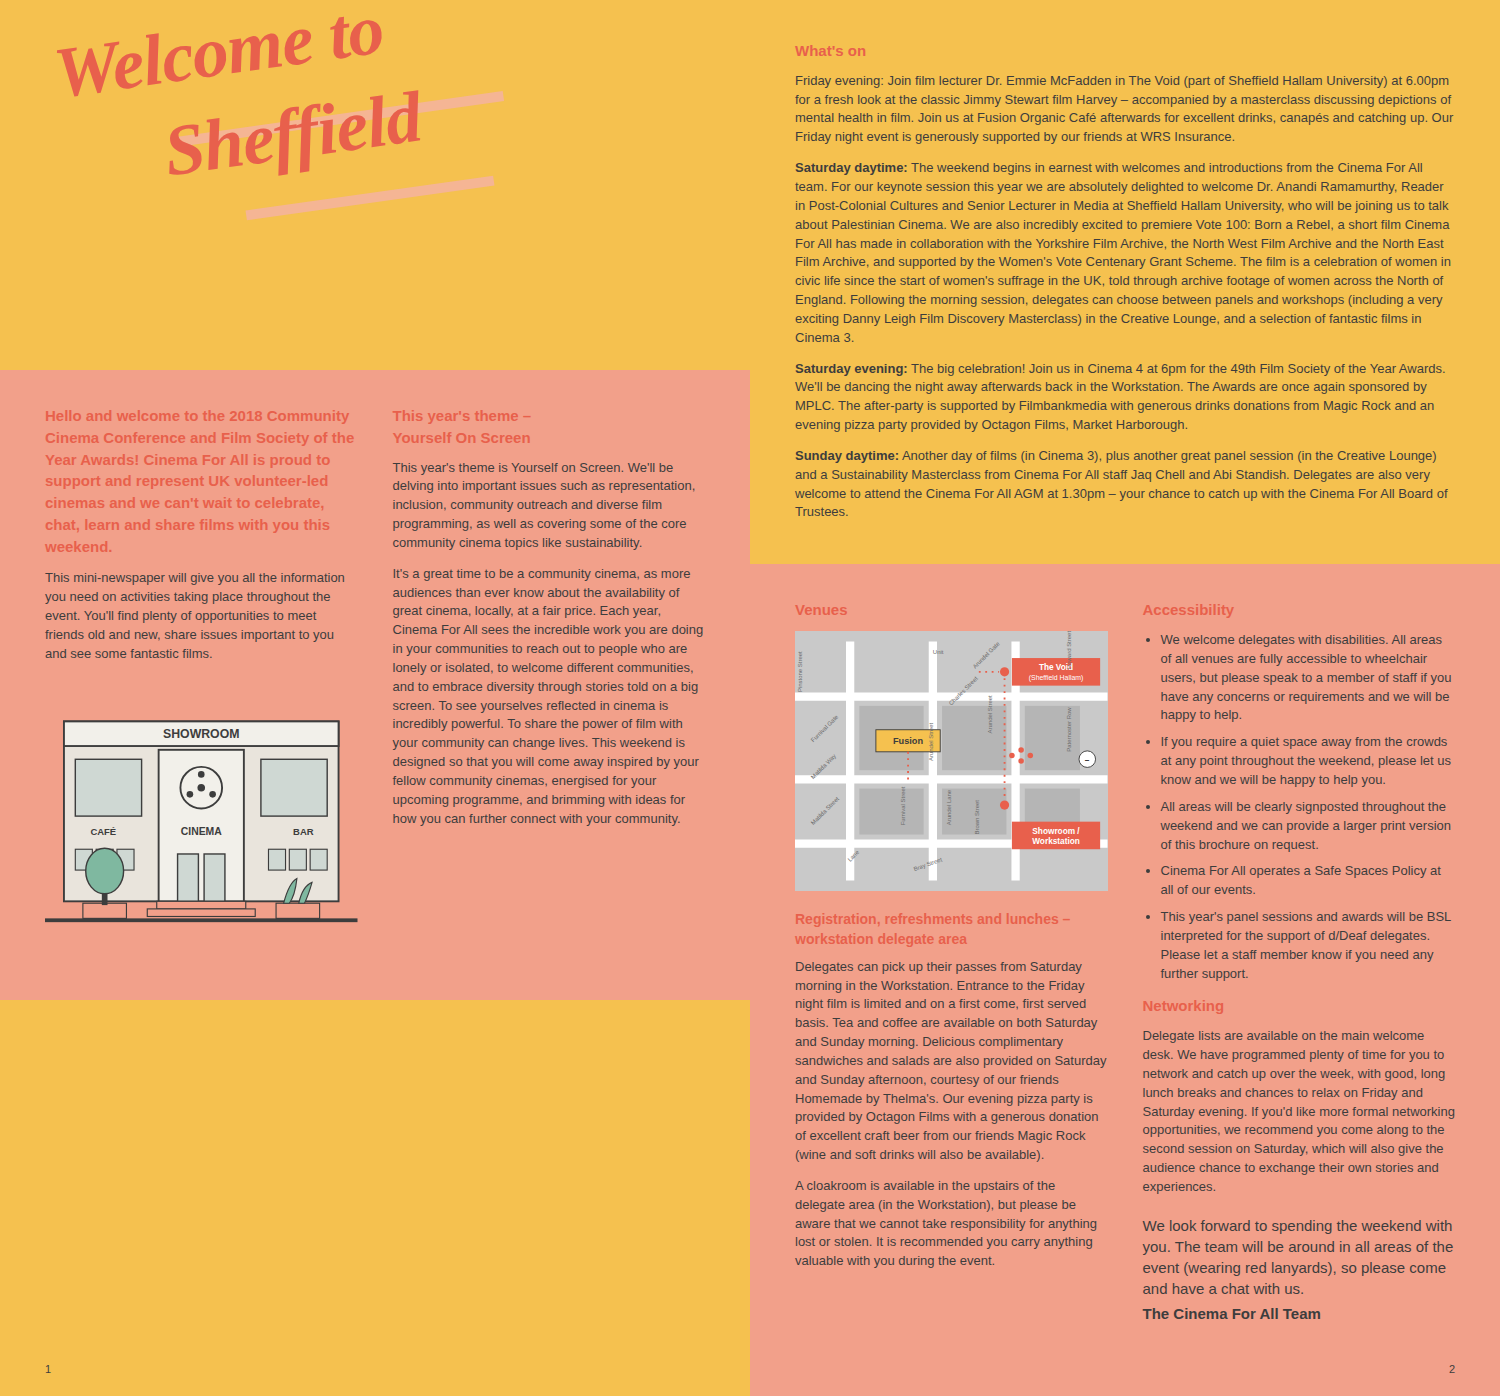Welcome to Sheffield
Hello and welcome to the 2018 Community Cinema Conference and Film Society of the Year Awards! Cinema For All is proud to support and represent UK volunteer-led cinemas and we can't wait to celebrate, chat, learn and share films with you this weekend.
This mini-newspaper will give you all the information you need on activities taking place throughout the event. You'll find plenty of opportunities to meet friends old and new, share issues important to you and see some fantastic films.
Showroom Cinema illustration SHOWROOM CINEMA CAFÉ BAR
This year's theme –
Yourself On Screen
This year's theme is Yourself on Screen. We'll be delving into important issues such as representation, inclusion, community outreach and diverse film programming, as well as covering some of the core community cinema topics like sustainability.
It's a great time to be a community cinema, as more audiences than ever know about the availability of great cinema, locally, at a fair price. Each year, Cinema For All sees the incredible work you are doing in your communities to reach out to people who are lonely or isolated, to welcome different communities, and to embrace diversity through stories told on a big screen. To see yourselves reflected in cinema is incredibly powerful. To share the power of film with your community can change lives. This weekend is designed so that you will come away inspired by your fellow community cinemas, energised for your upcoming programme, and brimming with ideas for how you can further connect with your community.
1
What's on
Friday evening: Join film lecturer Dr. Emmie McFadden in The Void (part of Sheffield Hallam University) at 6.00pm for a fresh look at the classic Jimmy Stewart film Harvey – accompanied by a masterclass discussing depictions of mental health in film. Join us at Fusion Organic Café afterwards for excellent drinks, canapés and catching up. Our Friday night event is generously supported by our friends at WRS Insurance.
Saturday daytime: The weekend begins in earnest with welcomes and introductions from the Cinema For All team. For our keynote session this year we are absolutely delighted to welcome Dr. Anandi Ramamurthy, Reader in Post-Colonial Cultures and Senior Lecturer in Media at Sheffield Hallam University, who will be joining us to talk about Palestinian Cinema. We are also incredibly excited to premiere Vote 100: Born a Rebel, a short film Cinema For All has made in collaboration with the Yorkshire Film Archive, the North West Film Archive and the North East Film Archive, and supported by the Women's Vote Centenary Grant Scheme. The film is a celebration of women in civic life since the start of women's suffrage in the UK, told through archive footage of women across the North of England. Following the morning session, delegates can choose between panels and workshops (including a very exciting Danny Leigh Film Discovery Masterclass) in the Creative Lounge, and a selection of fantastic films in Cinema 3.
Saturday evening: The big celebration! Join us in Cinema 4 at 6pm for the 49th Film Society of the Year Awards. We'll be dancing the night away afterwards back in the Workstation. The Awards are once again sponsored by MPLC. The after-party is supported by Filmbankmedia with generous drinks donations from Magic Rock and an evening pizza party provided by Octagon Films, Market Harborough.
Sunday daytime: Another day of films (in Cinema 3), plus another great panel session (in the Creative Lounge) and a Sustainability Masterclass from Cinema For All staff Jaq Chell and Abi Standish. Delegates are also very welcome to attend the Cinema For All AGM at 1.30pm – your chance to catch up with the Cinema For All Board of Trustees.
Venues
Venue map Fusion The Void (Sheffield Hallam) Showroom / Workstation Pinstone Street Unit Arundel Gate Howard Street Charles Street Arundel Street Paternoster Row Furnival Gate Matilda Way Matilda Street Furnival Street Arundel Lane Brown Street Lane Bray Street Arundel Street ⎯
Registration, refreshments and lunches – workstation delegate area
Delegates can pick up their passes from Saturday morning in the Workstation. Entrance to the Friday night film is limited and on a first come, first served basis. Tea and coffee are available on both Saturday and Sunday morning. Delicious complimentary sandwiches and salads are also provided on Saturday and Sunday afternoon, courtesy of our friends Homemade by Thelma's. Our evening pizza party is provided by Octagon Films with a generous donation of excellent craft beer from our friends Magic Rock (wine and soft drinks will also be available).
A cloakroom is available in the upstairs of the delegate area (in the Workstation), but please be aware that we cannot take responsibility for anything lost or stolen. It is recommended you carry anything valuable with you during the event.
Accessibility
We welcome delegates with disabilities. All areas of all venues are fully accessible to wheelchair users, but please speak to a member of staff if you have any concerns or requirements and we will be happy to help.
If you require a quiet space away from the crowds at any point throughout the weekend, please let us know and we will be happy to help you.
All areas will be clearly signposted throughout the weekend and we can provide a larger print version of this brochure on request.
Cinema For All operates a Safe Spaces Policy at all of our events.
This year's panel sessions and awards will be BSL interpreted for the support of d/Deaf delegates. Please let a staff member know if you need any further support.
Networking
Delegate lists are available on the main welcome desk. We have programmed plenty of time for you to network and catch up over the week, with good, long lunch breaks and chances to relax on Friday and Saturday evening. If you'd like more formal networking opportunities, we recommend you come along to the second session on Saturday, which will also give the audience chance to exchange their own stories and experiences.
We look forward to spending the weekend with you. The team will be around in all areas of the event (wearing red lanyards), so please come and have a chat with us. The Cinema For All Team
2